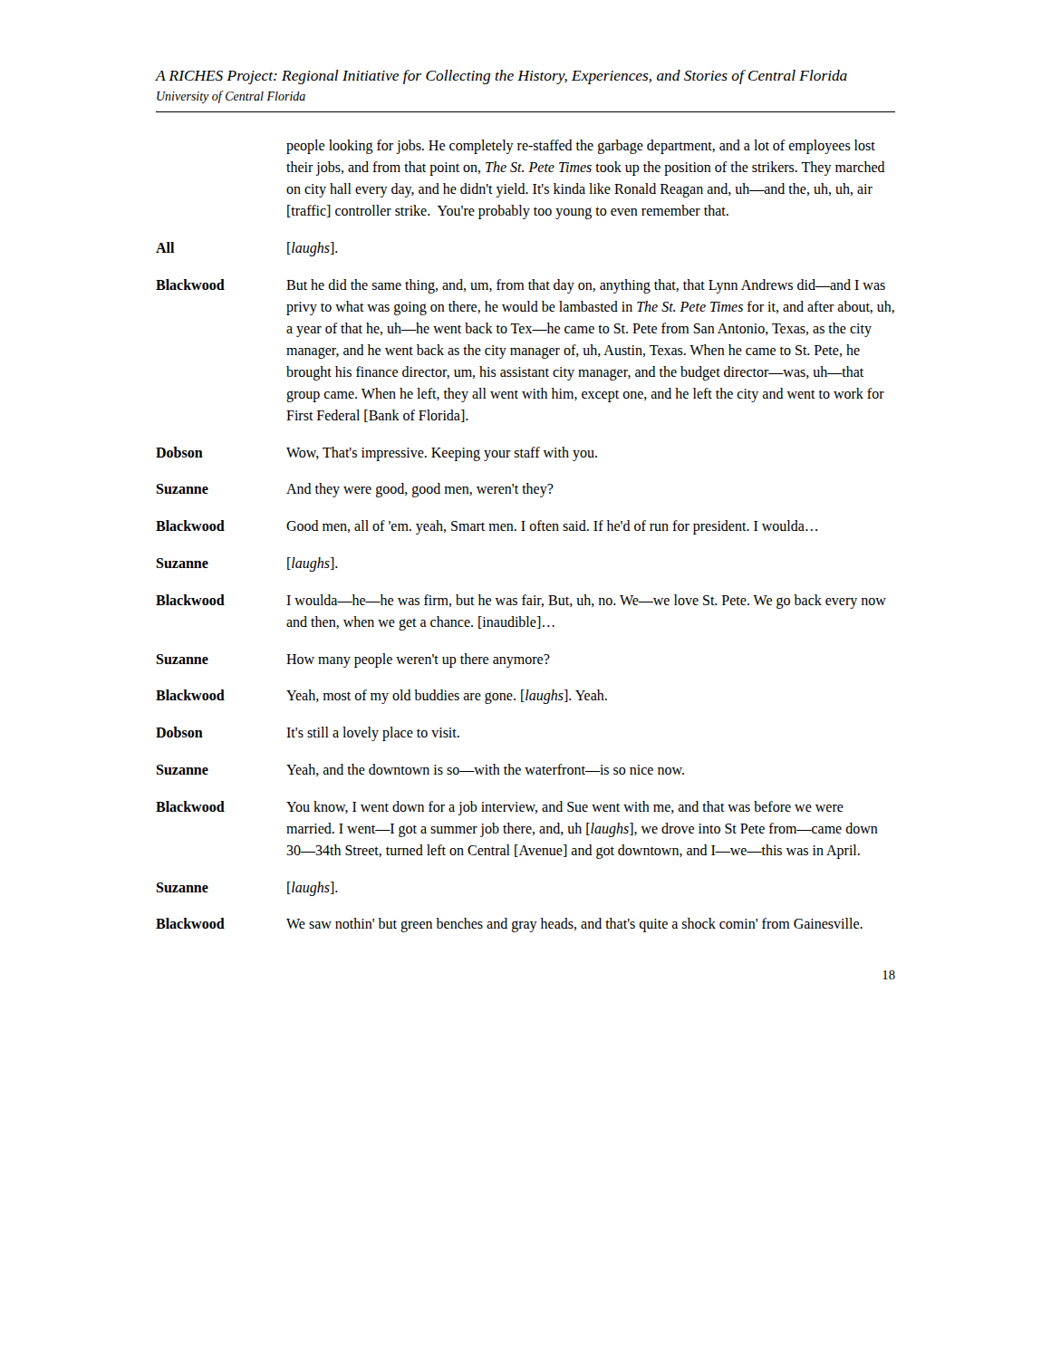A RICHES Project: Regional Initiative for Collecting the History, Experiences, and Stories of Central Florida University of Central Florida
people looking for jobs. He completely re-staffed the garbage department, and a lot of employees lost their jobs, and from that point on, The St. Pete Times took up the position of the strikers. They marched on city hall every day, and he didn't yield. It's kinda like Ronald Reagan and, uh—and the, uh, uh, air [traffic] controller strike. You're probably too young to even remember that.
All
[laughs].
Blackwood
But he did the same thing, and, um, from that day on, anything that, that Lynn Andrews did—and I was privy to what was going on there, he would be lambasted in The St. Pete Times for it, and after about, uh, a year of that he, uh—he went back to Tex—he came to St. Pete from San Antonio, Texas, as the city manager, and he went back as the city manager of, uh, Austin, Texas. When he came to St. Pete, he brought his finance director, um, his assistant city manager, and the budget director—was, uh—that group came. When he left, they all went with him, except one, and he left the city and went to work for First Federal [Bank of Florida].
Dobson
Wow, That's impressive. Keeping your staff with you.
Suzanne
And they were good, good men, weren't they?
Blackwood
Good men, all of 'em. yeah, Smart men. I often said. If he'd of run for president. I woulda…
Suzanne
[laughs].
Blackwood
I woulda—he—he was firm, but he was fair, But, uh, no. We—we love St. Pete. We go back every now and then, when we get a chance. [inaudible]…
Suzanne
How many people weren't up there anymore?
Blackwood
Yeah, most of my old buddies are gone. [laughs]. Yeah.
Dobson
It's still a lovely place to visit.
Suzanne
Yeah, and the downtown is so—with the waterfront—is so nice now.
Blackwood
You know, I went down for a job interview, and Sue went with me, and that was before we were married. I went—I got a summer job there, and, uh [laughs], we drove into St Pete from—came down 30—34th Street, turned left on Central [Avenue] and got downtown, and I—we—this was in April.
Suzanne
[laughs].
Blackwood
We saw nothin' but green benches and gray heads, and that's quite a shock comin' from Gainesville.
18